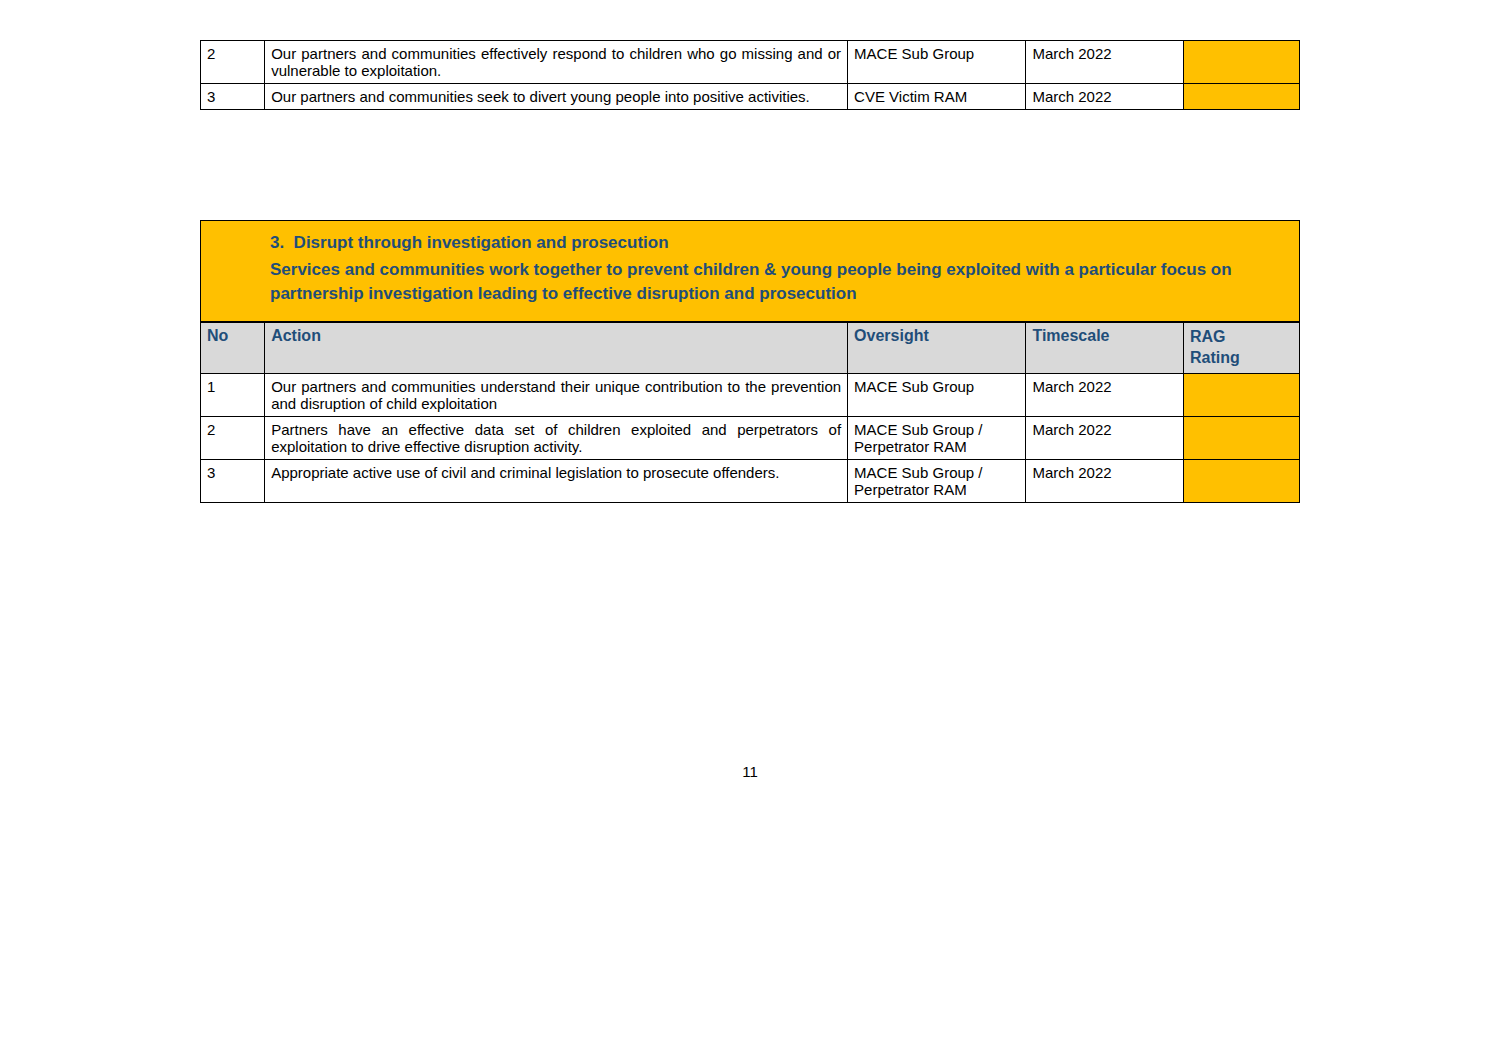| 2 | Our partners and communities effectively respond to children who go missing and or vulnerable to exploitation. | MACE Sub Group | March 2022 | |
| 3 | Our partners and communities seek to divert young people into positive activities. | CVE Victim RAM | March 2022 | |
3. Disrupt through investigation and prosecution
Services and communities work together to prevent children & young people being exploited with a particular focus on partnership investigation leading to effective disruption and prosecution
| No | Action | Oversight | Timescale | RAG Rating |
| 1 | Our partners and communities understand their unique contribution to the prevention and disruption of child exploitation | MACE Sub Group | March 2022 | |
| 2 | Partners have an effective data set of children exploited and perpetrators of exploitation to drive effective disruption activity. | MACE Sub Group / Perpetrator RAM | March 2022 | |
| 3 | Appropriate active use of civil and criminal legislation to prosecute offenders. | MACE Sub Group / Perpetrator RAM | March 2022 | |
11